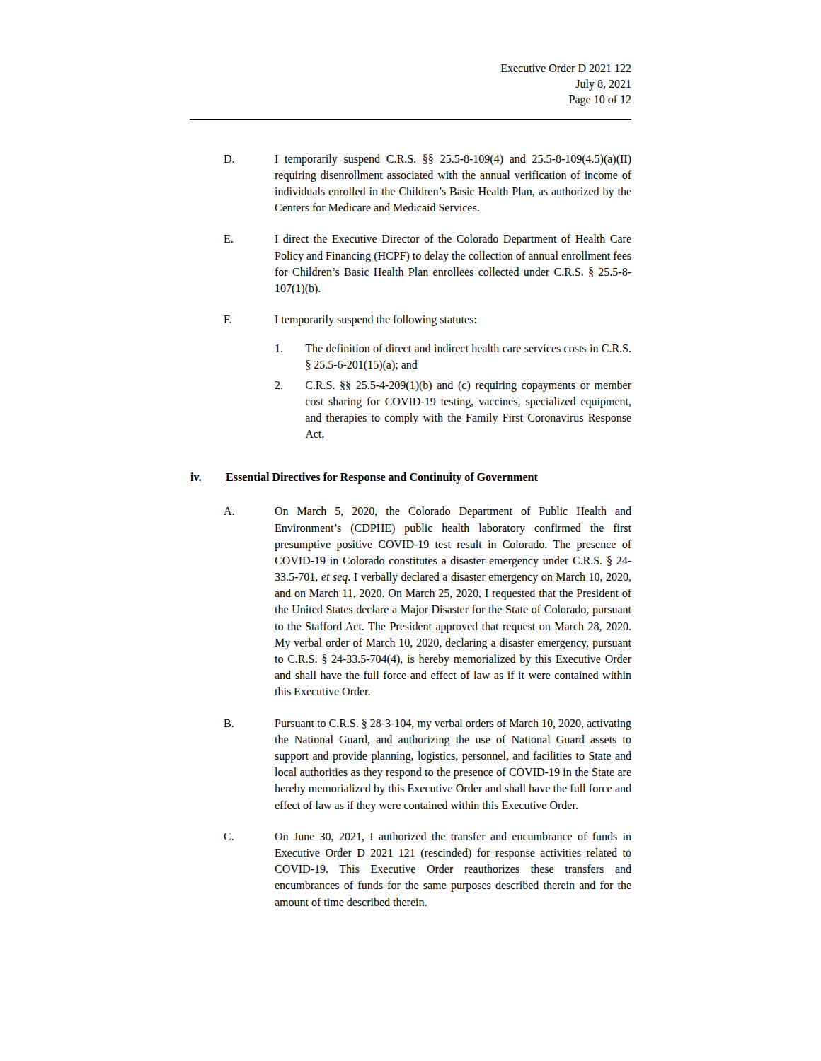Executive Order D 2021 122
July 8, 2021
Page 10 of 12
| D. | I temporarily suspend C.R.S. §§ 25.5-8-109(4) and 25.5-8-109(4.5)(a)(II) requiring disenrollment associated with the annual verification of income of individuals enrolled in the Children’s Basic Health Plan, as authorized by the Centers for Medicare and Medicaid Services. |
| E. | I direct the Executive Director of the Colorado Department of Health Care Policy and Financing (HCPF) to delay the collection of annual enrollment fees for Children’s Basic Health Plan enrollees collected under C.R.S. § 25.5-8-107(1)(b). |
| F. | I temporarily suspend the following statutes: / 1. / The definition of direct and indirect health care services costs in C.R.S. § 25.5-6-201(15)(a); and / / 2. / C.R.S. §§ 25.5-4-209(1)(b) and (c) requiring copayments or member cost sharing for COVID-19 testing, vaccines, specialized equipment, and therapies to comply with the Family First Coronavirus Response Act. / |
| iv. | Essential Directives for Response and Continuity of Government |
| A. | On March 5, 2020, the Colorado Department of Public Health and Environment’s (CDPHE) public health laboratory confirmed the first presumptive positive COVID-19 test result in Colorado. The presence of COVID-19 in Colorado constitutes a disaster emergency under C.R.S. § 24-33.5-701, et seq . I verbally declared a disaster emergency on March 10, 2020, and on March 11, 2020. On March 25, 2020, I requested that the President of the United States declare a Major Disaster for the State of Colorado, pursuant to the Stafford Act. The President approved that request on March 28, 2020. My verbal order of March 10, 2020, declaring a disaster emergency, pursuant to C.R.S. § 24-33.5-704(4), is hereby memorialized by this Executive Order and shall have the full force and effect of law as if it were contained within this Executive Order. |
| B. | Pursuant to C.R.S. § 28-3-104, my verbal orders of March 10, 2020, activating the National Guard, and authorizing the use of National Guard assets to support and provide planning, logistics, personnel, and facilities to State and local authorities as they respond to the presence of COVID-19 in the State are hereby memorialized by this Executive Order and shall have the full force and effect of law as if they were contained within this Executive Order. |
| C. | On June 30, 2021, I authorized the transfer and encumbrance of funds in Executive Order D 2021 121 (rescinded) for response activities related to COVID-19. This Executive Order reauthorizes these transfers and encumbrances of funds for the same purposes described therein and for the amount of time described therein. |